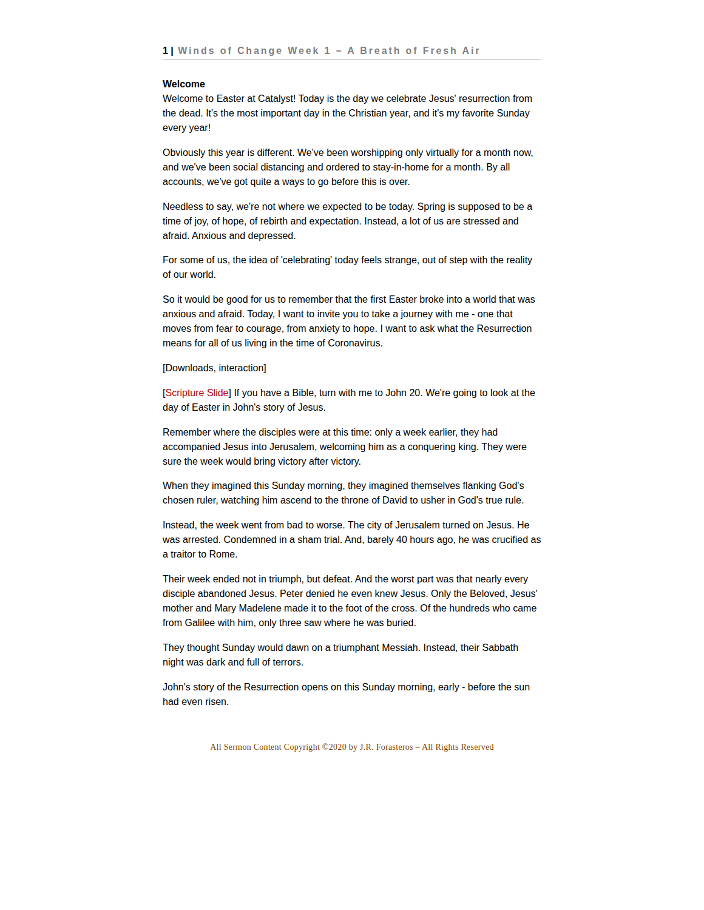1 | Winds of Change Week 1 – A Breath of Fresh Air
Welcome
Welcome to Easter at Catalyst! Today is the day we celebrate Jesus' resurrection from the dead. It's the most important day in the Christian year, and it's my favorite Sunday every year!
Obviously this year is different. We've been worshipping only virtually for a month now, and we've been social distancing and ordered to stay-in-home for a month. By all accounts, we've got quite a ways to go before this is over.
Needless to say, we're not where we expected to be today. Spring is supposed to be a time of joy, of hope, of rebirth and expectation. Instead, a lot of us are stressed and afraid. Anxious and depressed.
For some of us, the idea of 'celebrating' today feels strange, out of step with the reality of our world.
So it would be good for us to remember that the first Easter broke into a world that was anxious and afraid. Today, I want to invite you to take a journey with me - one that moves from fear to courage, from anxiety to hope. I want to ask what the Resurrection means for all of us living in the time of Coronavirus.
[Downloads, interaction]
[Scripture Slide] If you have a Bible, turn with me to John 20. We're going to look at the day of Easter in John's story of Jesus.
Remember where the disciples were at this time: only a week earlier, they had accompanied Jesus into Jerusalem, welcoming him as a conquering king. They were sure the week would bring victory after victory.
When they imagined this Sunday morning, they imagined themselves flanking God's chosen ruler, watching him ascend to the throne of David to usher in God's true rule.
Instead, the week went from bad to worse. The city of Jerusalem turned on Jesus. He was arrested. Condemned in a sham trial. And, barely 40 hours ago, he was crucified as a traitor to Rome.
Their week ended not in triumph, but defeat. And the worst part was that nearly every disciple abandoned Jesus. Peter denied he even knew Jesus. Only the Beloved, Jesus' mother and Mary Madelene made it to the foot of the cross. Of the hundreds who came from Galilee with him, only three saw where he was buried.
They thought Sunday would dawn on a triumphant Messiah. Instead, their Sabbath night was dark and full of terrors.
John's story of the Resurrection opens on this Sunday morning, early - before the sun had even risen.
All Sermon Content Copyright ©2020 by J.R. Forasteros – All Rights Reserved